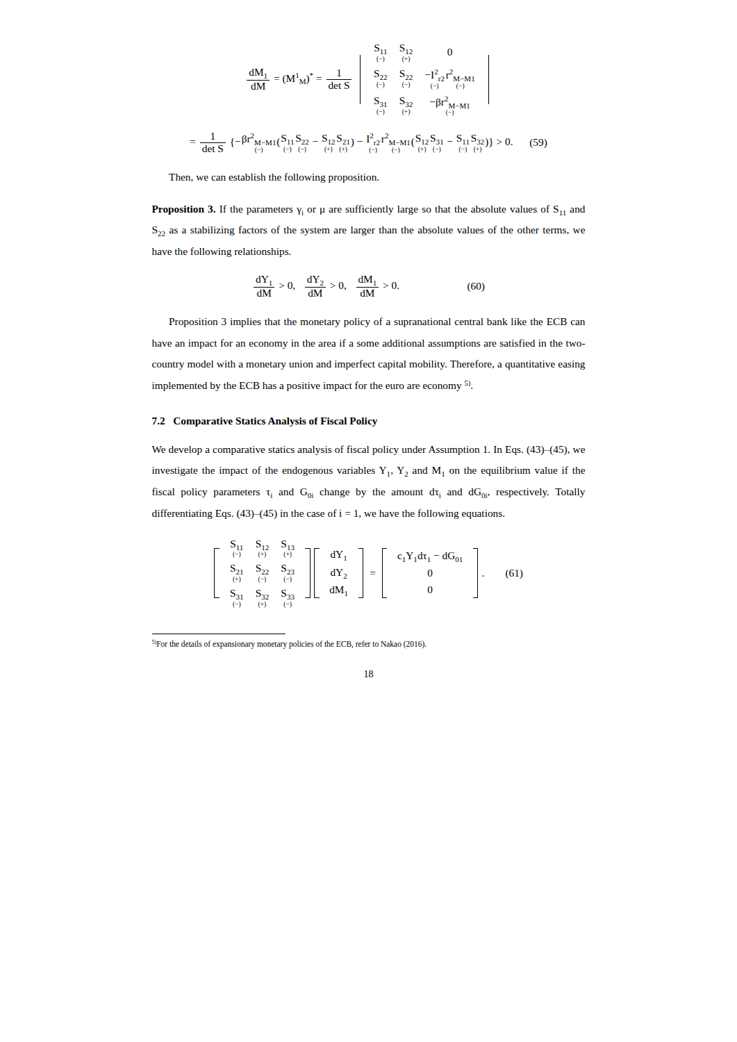dM1 dM = (M1 M)* = 1 det S
| S 11 (−) | S 12 (+) | 0 |
| S 22 (−) | S 22 (−) | −I 2 r2 (−) r 2 M−M1 (−) |
| S 31 (−) | S 32 (+) | −βr 2 M−M1 (−) |
= 1 det S {−βr2 M−M1(−)(S11(−) S22(−) − S12(+) S21(+)) − I2 r2(−) r2 M−M1(−)(S12(+) S31(−) − S11(−) S32(+))} > 0. (59)
Then, we can establish the following proposition.
Proposition 3. If the parameters γi or μ are sufficiently large so that the absolute values of S11 and S22 as a stabilizing factors of the system are larger than the absolute values of the other terms, we have the following relationships.
dY1 dM > 0, dY2 dM > 0, dM1 dM > 0. (60)
Proposition 3 implies that the monetary policy of a supranational central bank like the ECB can have an impact for an economy in the area if a some additional assumptions are satisfied in the two-country model with a monetary union and imperfect capital mobility. Therefore, a quantitative easing implemented by the ECB has a positive impact for the euro are economy 5).
7.2 Comparative Statics Analysis of Fiscal Policy
We develop a comparative statics analysis of fiscal policy under Assumption 1. In Eqs. (43)–(45), we investigate the impact of the endogenous variables Y1, Y2 and M1 on the equilibrium value if the fiscal policy parameters τi and G0i change by the amount dτi and dG0i, respectively. Totally differentiating Eqs. (43)–(45) in the case of i = 1, we have the following equations.
| S 11 (−) | S 12 (+) | S 13 (+) |
| S 21 (+) | S 22 (−) | S 23 (−) |
| S 31 (−) | S 32 (+) | S 33 (−) |
| dY 1 |
| dY 2 |
| dM 1 |
=
| c 1 Y 1 dτ 1 − dG 01 |
| 0 |
| 0 |
. (61)
5)For the details of expansionary monetary policies of the ECB, refer to Nakao (2016).
18